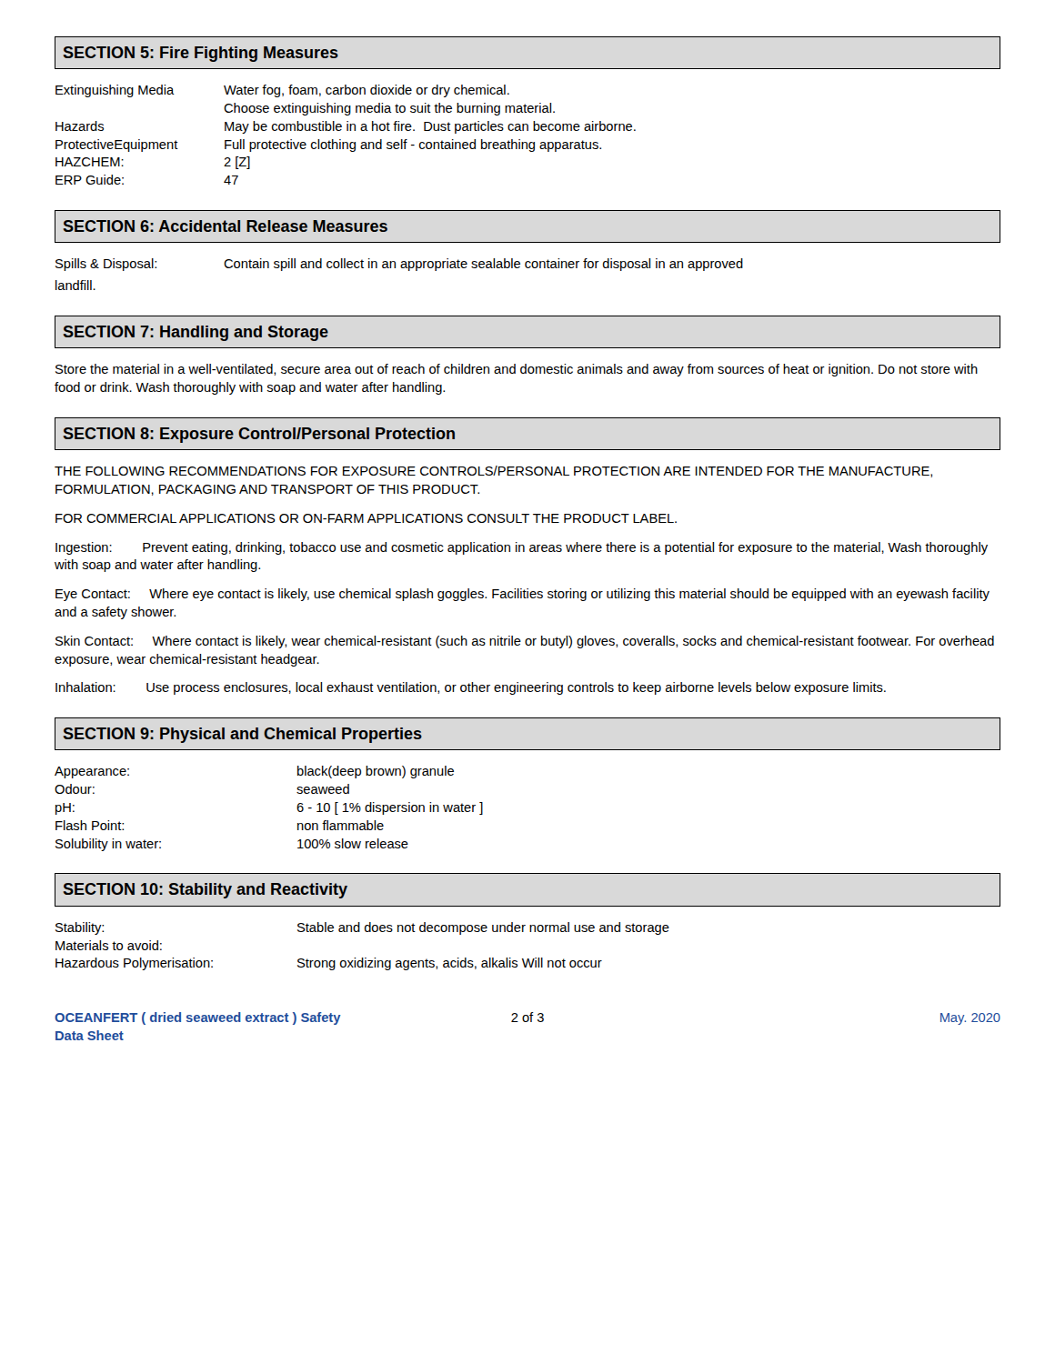SECTION 5: Fire Fighting Measures
| Extinguishing Media | Water fog, foam, carbon dioxide or dry chemical. |
| | Choose extinguishing media to suit the burning material. |
| Hazards | May be combustible in a hot fire. Dust particles can become airborne. |
| ProtectiveEquipment | Full protective clothing and self - contained breathing apparatus. |
| HAZCHEM: | 2 [Z] |
| ERP Guide: | 47 |
SECTION 6: Accidental Release Measures
| Spills & Disposal: | Contain spill and collect in an appropriate sealable container for disposal in an approved |
landfill.
SECTION 7: Handling and Storage
Store the material in a well-ventilated, secure area out of reach of children and domestic animals and away from sources of heat or ignition. Do not store with food or drink. Wash thoroughly with soap and water after handling.
SECTION 8: Exposure Control/Personal Protection
THE FOLLOWING RECOMMENDATIONS FOR EXPOSURE CONTROLS/PERSONAL PROTECTION ARE INTENDED FOR THE MANUFACTURE, FORMULATION, PACKAGING AND TRANSPORT OF THIS PRODUCT.
FOR COMMERCIAL APPLICATIONS OR ON-FARM APPLICATIONS CONSULT THE PRODUCT LABEL.
Ingestion: Prevent eating, drinking, tobacco use and cosmetic application in areas where there is a potential for exposure to the material, Wash thoroughly with soap and water after handling.
Eye Contact: Where eye contact is likely, use chemical splash goggles. Facilities storing or utilizing this material should be equipped with an eyewash facility and a safety shower.
Skin Contact: Where contact is likely, wear chemical-resistant (such as nitrile or butyl) gloves, coveralls, socks and chemical-resistant footwear. For overhead exposure, wear chemical-resistant headgear.
Inhalation: Use process enclosures, local exhaust ventilation, or other engineering controls to keep airborne levels below exposure limits.
SECTION 9: Physical and Chemical Properties
| Appearance: | black(deep brown) granule |
| Odour: | seaweed |
| pH: | 6 - 10 [ 1% dispersion in water ] |
| Flash Point: | non flammable |
| Solubility in water: | 100% slow release |
SECTION 10: Stability and Reactivity
| Stability: | Stable and does not decompose under normal use and storage |
| Materials to avoid: | |
| Hazardous Polymerisation: | Strong oxidizing agents, acids, alkalis Will not occur |
OCEANFERT ( dried seaweed extract ) Safety Data Sheet
2 of 3
May. 2020